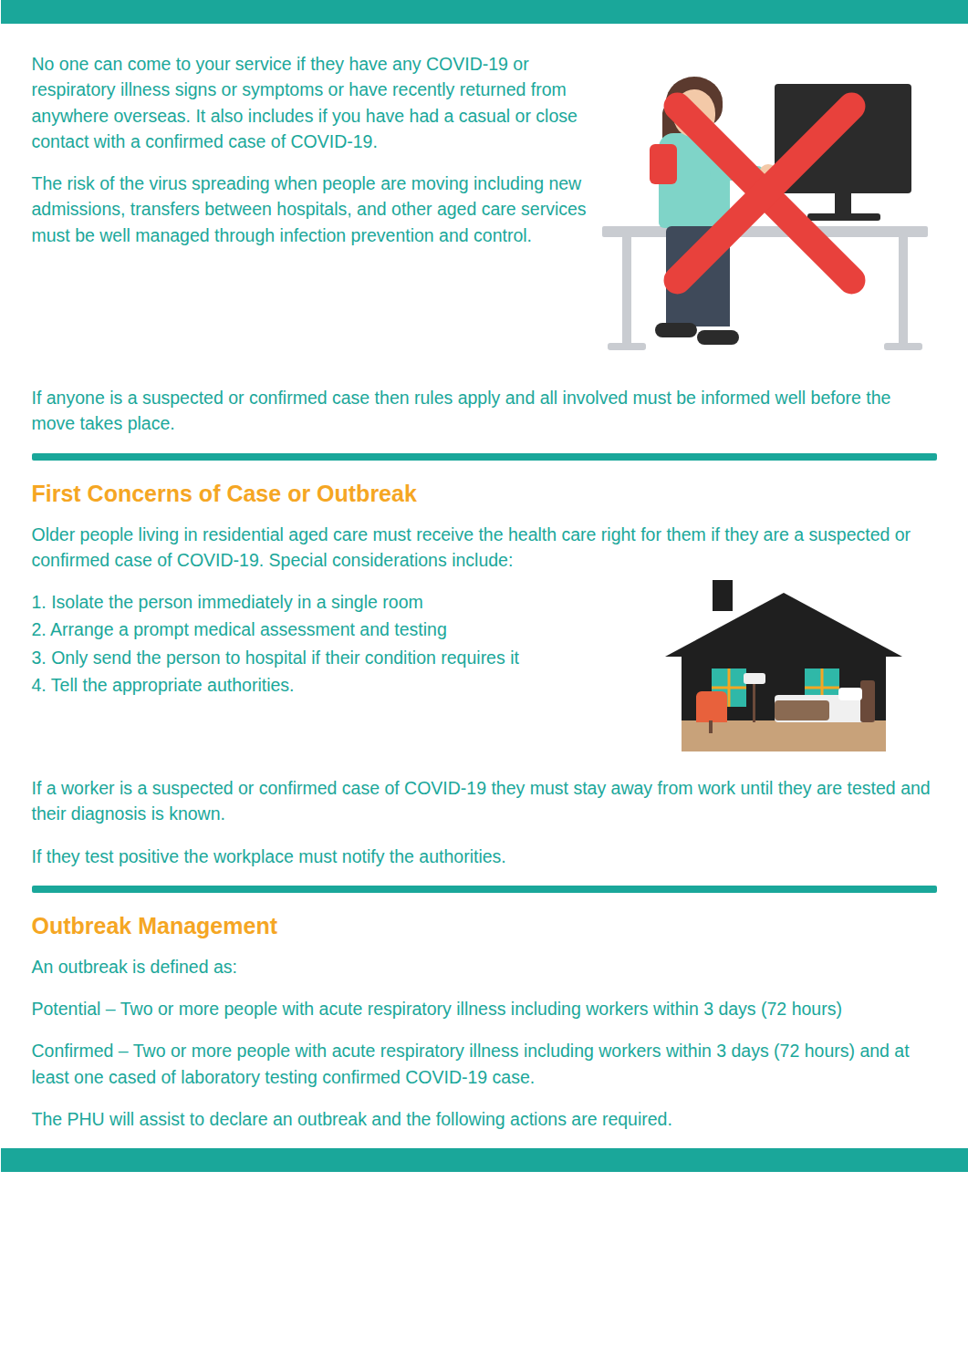No one can come to your service if they have any COVID-19 or respiratory illness signs or symptoms or have recently returned from anywhere overseas. It also includes if you have had a casual or close contact with a confirmed case of COVID-19.
The risk of the virus spreading when people are moving including new admissions, transfers between hospitals, and other aged care services must be well managed through infection prevention and control.
If anyone is a suspected or confirmed case then rules apply and all involved must be informed well before the move takes place.
First Concerns of Case or Outbreak
Older people living in residential aged care must receive the health care right for them if they are a suspected or confirmed case of COVID-19. Special considerations include:
1. Isolate the person immediately in a single room
2. Arrange a prompt medical assessment and testing
3. Only send the person to hospital if their condition requires it
4. Tell the appropriate authorities.
If a worker is a suspected or confirmed case of COVID-19 they must stay away from work until they are tested and their diagnosis is known.
If they test positive the workplace must notify the authorities.
Outbreak Management
An outbreak is defined as:
Potential – Two or more people with acute respiratory illness including workers within 3 days (72 hours)
Confirmed – Two or more people with acute respiratory illness including workers within 3 days (72 hours) and at least one cased of laboratory testing confirmed COVID-19 case.
The PHU will assist to declare an outbreak and the following actions are required.